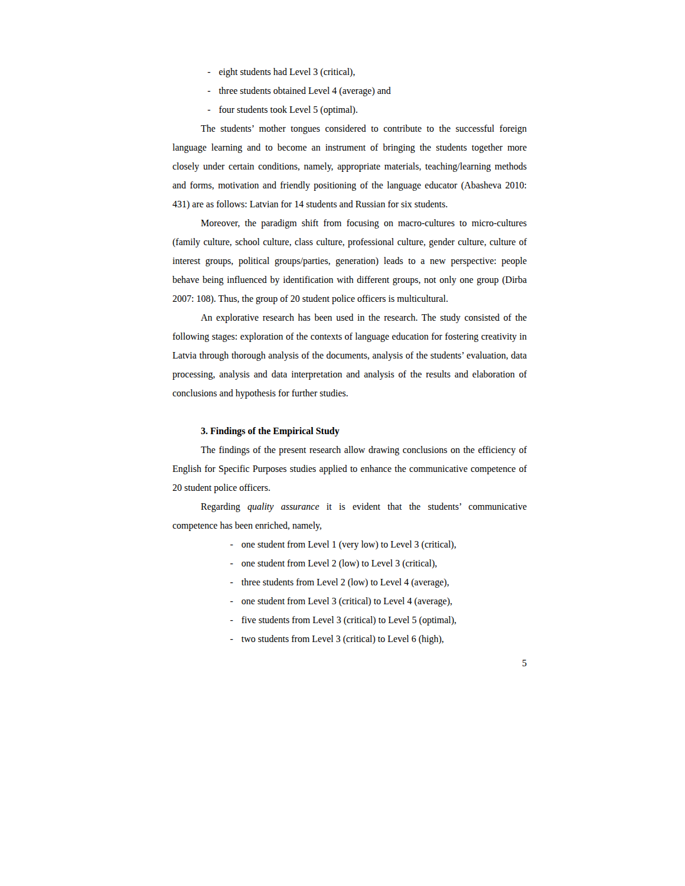eight students had Level 3 (critical),
three students obtained Level 4 (average) and
four students took Level 5 (optimal).
The students’ mother tongues considered to contribute to the successful foreign language learning and to become an instrument of bringing the students together more closely under certain conditions, namely, appropriate materials, teaching/learning methods and forms, motivation and friendly positioning of the language educator (Abasheva 2010: 431) are as follows: Latvian for 14 students and Russian for six students.
Moreover, the paradigm shift from focusing on macro-cultures to micro-cultures (family culture, school culture, class culture, professional culture, gender culture, culture of interest groups, political groups/parties, generation) leads to a new perspective: people behave being influenced by identification with different groups, not only one group (Dirba 2007: 108). Thus, the group of 20 student police officers is multicultural.
An explorative research has been used in the research. The study consisted of the following stages: exploration of the contexts of language education for fostering creativity in Latvia through thorough analysis of the documents, analysis of the students’ evaluation, data processing, analysis and data interpretation and analysis of the results and elaboration of conclusions and hypothesis for further studies.
3. Findings of the Empirical Study
The findings of the present research allow drawing conclusions on the efficiency of English for Specific Purposes studies applied to enhance the communicative competence of 20 student police officers.
Regarding quality assurance it is evident that the students’ communicative competence has been enriched, namely,
one student from Level 1 (very low) to Level 3 (critical),
one student from Level 2 (low) to Level 3 (critical),
three students from Level 2 (low) to Level 4 (average),
one student from Level 3 (critical) to Level 4 (average),
five students from Level 3 (critical) to Level 5 (optimal),
two students from Level 3 (critical) to Level 6 (high),
5